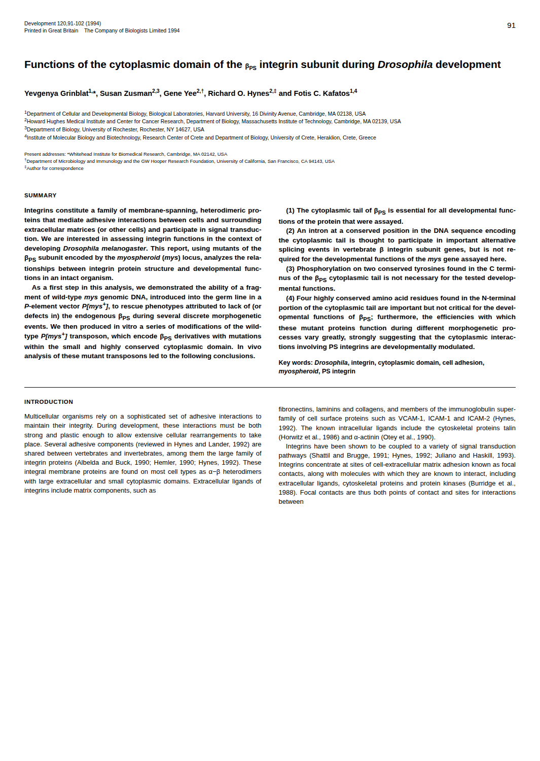Development 120,91-102 (1994)
Printed in Great Britain The Company of Biologists Limited 1994
91
Functions of the cytoplasmic domain of the βPS integrin subunit during Drosophila development
Yevgenya Grinblat1,*, Susan Zusman2,3, Gene Yee2,†, Richard O. Hynes2,‡ and Fotis C. Kafatos1,4
1Department of Cellular and Developmental Biology, Biological Laboratories, Harvard University, 16 Divinity Avenue, Cambridge, MA 02138, USA
2Howard Hughes Medical Institute and Center for Cancer Research, Department of Biology, Massachusetts Institute of Technology, Cambridge, MA 02139, USA
3Department of Biology, University of Rochester, Rochester, NY 14627, USA
4Institute of Molecular Biology and Biotechnology, Research Center of Crete and Department of Biology, University of Crete, Heraklion, Crete, Greece
Present addresses: *Whitehead Institute for Biomedical Research, Cambridge, MA 02142, USA
†Department of Microbiology and Immunology and the GW Hooper Research Foundation, University of California, San Francisco, CA 94143, USA
‡Author for correspondence
SUMMARY
Integrins constitute a family of membrane-spanning, heterodimeric proteins that mediate adhesive interactions between cells and surrounding extracellular matrices (or other cells) and participate in signal transduction. We are interested in assessing integrin functions in the context of developing Drosophila melanogaster. This report, using mutants of the βPS subunit encoded by the myospheroid (mys) locus, analyzes the relationships between integrin protein structure and developmental functions in an intact organism.
As a first step in this analysis, we demonstrated the ability of a fragment of wild-type mys genomic DNA, introduced into the germ line in a P-element vector P[mys+], to rescue phenotypes attributed to lack of (or defects in) the endogenous βPS during several discrete morphogenetic events. We then produced in vitro a series of modifications of the wild-type P[mys+] transposon, which encode βPS derivatives with mutations within the small and highly conserved cytoplasmic domain. In vivo analysis of these mutant transposons led to the following conclusions.
(1) The cytoplasmic tail of βPS is essential for all developmental functions of the protein that were assayed.
(2) An intron at a conserved position in the DNA sequence encoding the cytoplasmic tail is thought to participate in important alternative splicing events in vertebrate β integrin subunit genes, but is not required for the developmental functions of the mys gene assayed here.
(3) Phosphorylation on two conserved tyrosines found in the C terminus of the βPS cytoplasmic tail is not necessary for the tested developmental functions.
(4) Four highly conserved amino acid residues found in the N-terminal portion of the cytoplasmic tail are important but not critical for the developmental functions of βPS; furthermore, the efficiencies with which these mutant proteins function during different morphogenetic processes vary greatly, strongly suggesting that the cytoplasmic interactions involving PS integrins are developmentally modulated.
Key words: Drosophila, integrin, cytoplasmic domain, cell adhesion, myospheroid, PS integrin
INTRODUCTION
Multicellular organisms rely on a sophisticated set of adhesive interactions to maintain their integrity. During development, these interactions must be both strong and plastic enough to allow extensive cellular rearrangements to take place. Several adhesive components (reviewed in Hynes and Lander, 1992) are shared between vertebrates and invertebrates, among them the large family of integrin proteins (Albelda and Buck, 1990; Hemler, 1990; Hynes, 1992). These integral membrane proteins are found on most cell types as α−β heterodimers with large extracellular and small cytoplasmic domains. Extracellular ligands of integrins include matrix components, such as
fibronectins, laminins and collagens, and members of the immunoglobulin superfamily of cell surface proteins such as VCAM-1, ICAM-1 and ICAM-2 (Hynes, 1992). The known intracellular ligands include the cytoskeletal proteins talin (Horwitz et al., 1986) and α-actinin (Otey et al., 1990).
Integrins have been shown to be coupled to a variety of signal transduction pathways (Shattil and Brugge, 1991; Hynes, 1992; Juliano and Haskill, 1993). Integrins concentrate at sites of cell-extracellular matrix adhesion known as focal contacts, along with molecules with which they are known to interact, including extracellular ligands, cytoskeletal proteins and protein kinases (Burridge et al., 1988). Focal contacts are thus both points of contact and sites for interactions between